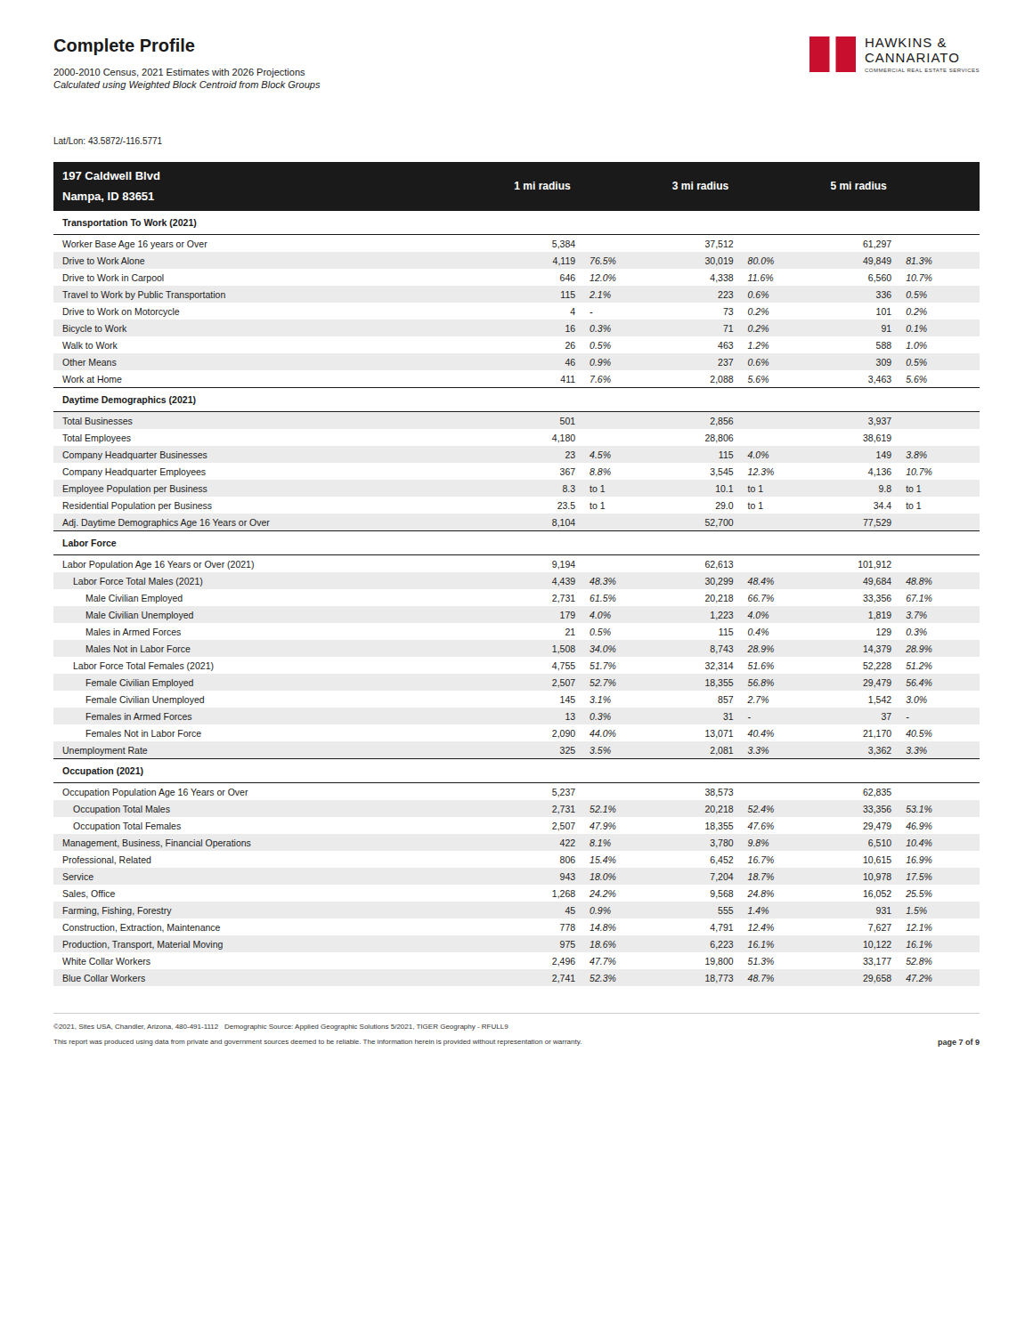Complete Profile
2000-2010 Census, 2021 Estimates with 2026 Projections
Calculated using Weighted Block Centroid from Block Groups
HAWKINS &
CANNARIATO
COMMERCIAL REAL ESTATE SERVICES
Lat/Lon: 43.5872/-116.5771
| 197 Caldwell Blvd Nampa, ID 83651 | 1 mi radius | 3 mi radius | 5 mi radius |
| --- | --- | --- | --- |
| Transportation To Work (2021) |
| Worker Base Age 16 years or Over | 5,384 | | 37,512 | | 61,297 | |
| Drive to Work Alone | 4,119 | 76.5% | 30,019 | 80.0% | 49,849 | 81.3% |
| Drive to Work in Carpool | 646 | 12.0% | 4,338 | 11.6% | 6,560 | 10.7% |
| Travel to Work by Public Transportation | 115 | 2.1% | 223 | 0.6% | 336 | 0.5% |
| Drive to Work on Motorcycle | 4 | - | 73 | 0.2% | 101 | 0.2% |
| Bicycle to Work | 16 | 0.3% | 71 | 0.2% | 91 | 0.1% |
| Walk to Work | 26 | 0.5% | 463 | 1.2% | 588 | 1.0% |
| Other Means | 46 | 0.9% | 237 | 0.6% | 309 | 0.5% |
| Work at Home | 411 | 7.6% | 2,088 | 5.6% | 3,463 | 5.6% |
| Daytime Demographics (2021) |
| Total Businesses | 501 | | 2,856 | | 3,937 | |
| Total Employees | 4,180 | | 28,806 | | 38,619 | |
| Company Headquarter Businesses | 23 | 4.5% | 115 | 4.0% | 149 | 3.8% |
| Company Headquarter Employees | 367 | 8.8% | 3,545 | 12.3% | 4,136 | 10.7% |
| Employee Population per Business | 8.3 | to 1 | 10.1 | to 1 | 9.8 | to 1 |
| Residential Population per Business | 23.5 | to 1 | 29.0 | to 1 | 34.4 | to 1 |
| Adj. Daytime Demographics Age 16 Years or Over | 8,104 | | 52,700 | | 77,529 | |
| Labor Force |
| Labor Population Age 16 Years or Over (2021) | 9,194 | | 62,613 | | 101,912 | |
| Labor Force Total Males (2021) | 4,439 | 48.3% | 30,299 | 48.4% | 49,684 | 48.8% |
| Male Civilian Employed | 2,731 | 61.5% | 20,218 | 66.7% | 33,356 | 67.1% |
| Male Civilian Unemployed | 179 | 4.0% | 1,223 | 4.0% | 1,819 | 3.7% |
| Males in Armed Forces | 21 | 0.5% | 115 | 0.4% | 129 | 0.3% |
| Males Not in Labor Force | 1,508 | 34.0% | 8,743 | 28.9% | 14,379 | 28.9% |
| Labor Force Total Females (2021) | 4,755 | 51.7% | 32,314 | 51.6% | 52,228 | 51.2% |
| Female Civilian Employed | 2,507 | 52.7% | 18,355 | 56.8% | 29,479 | 56.4% |
| Female Civilian Unemployed | 145 | 3.1% | 857 | 2.7% | 1,542 | 3.0% |
| Females in Armed Forces | 13 | 0.3% | 31 | - | 37 | - |
| Females Not in Labor Force | 2,090 | 44.0% | 13,071 | 40.4% | 21,170 | 40.5% |
| Unemployment Rate | 325 | 3.5% | 2,081 | 3.3% | 3,362 | 3.3% |
| Occupation (2021) |
| Occupation Population Age 16 Years or Over | 5,237 | | 38,573 | | 62,835 | |
| Occupation Total Males | 2,731 | 52.1% | 20,218 | 52.4% | 33,356 | 53.1% |
| Occupation Total Females | 2,507 | 47.9% | 18,355 | 47.6% | 29,479 | 46.9% |
| Management, Business, Financial Operations | 422 | 8.1% | 3,780 | 9.8% | 6,510 | 10.4% |
| Professional, Related | 806 | 15.4% | 6,452 | 16.7% | 10,615 | 16.9% |
| Service | 943 | 18.0% | 7,204 | 18.7% | 10,978 | 17.5% |
| Sales, Office | 1,268 | 24.2% | 9,568 | 24.8% | 16,052 | 25.5% |
| Farming, Fishing, Forestry | 45 | 0.9% | 555 | 1.4% | 931 | 1.5% |
| Construction, Extraction, Maintenance | 778 | 14.8% | 4,791 | 12.4% | 7,627 | 12.1% |
| Production, Transport, Material Moving | 975 | 18.6% | 6,223 | 16.1% | 10,122 | 16.1% |
| White Collar Workers | 2,496 | 47.7% | 19,800 | 51.3% | 33,177 | 52.8% |
| Blue Collar Workers | 2,741 | 52.3% | 18,773 | 48.7% | 29,658 | 47.2% |
©2021, Sites USA, Chandler, Arizona, 480-491-1112 Demographic Source: Applied Geographic Solutions 5/2021, TIGER Geography - RFULL9
This report was produced using data from private and government sources deemed to be reliable. The information herein is provided without representation or warranty. page 7 of 9